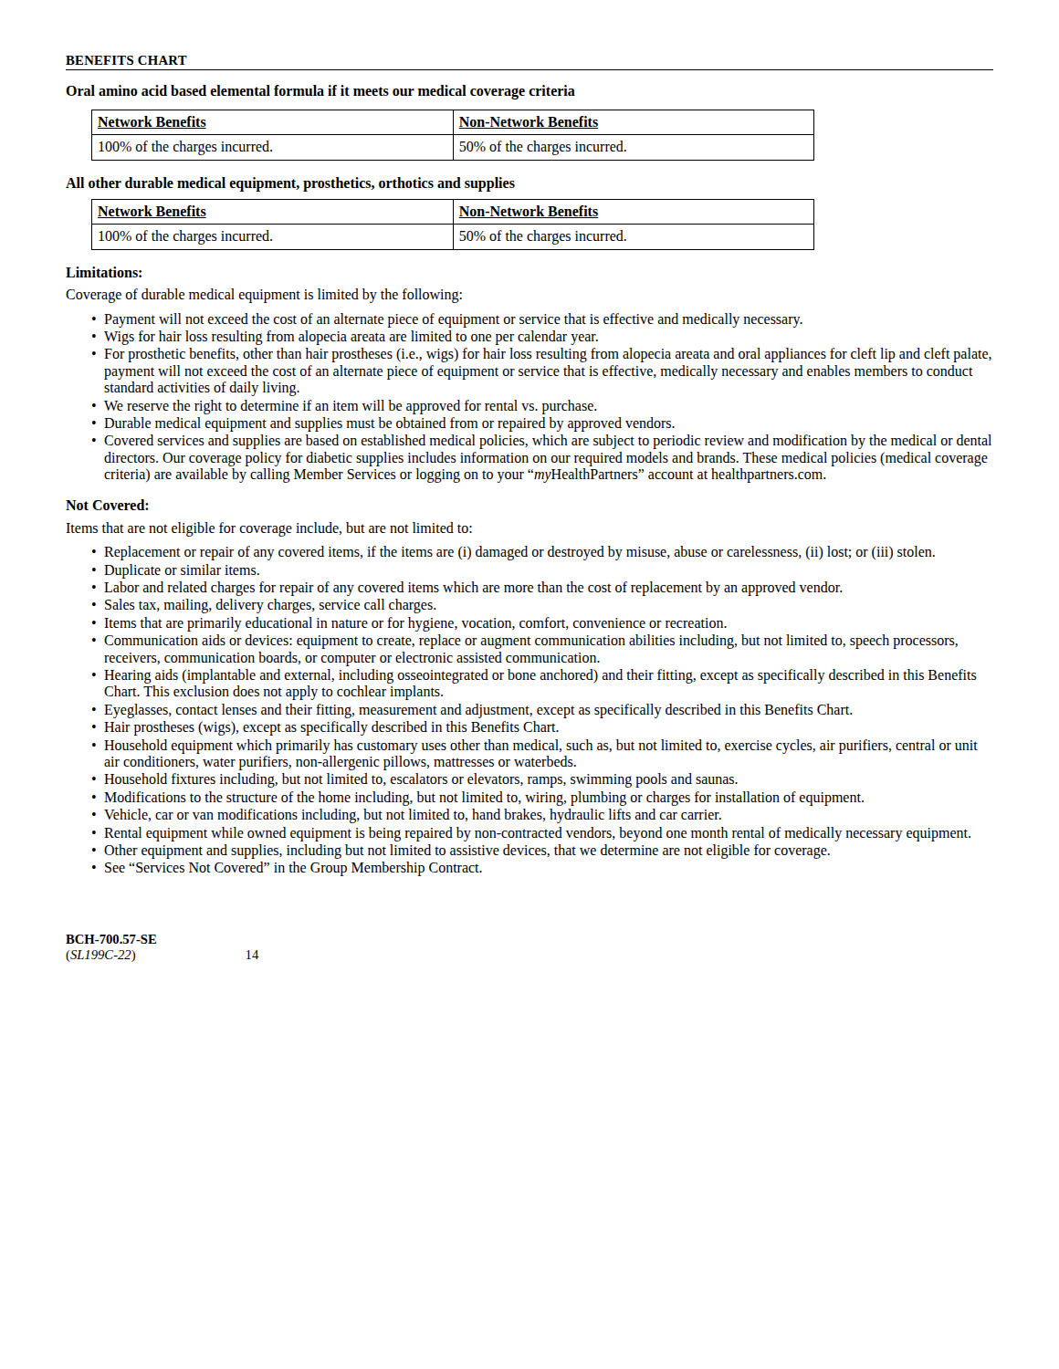BENEFITS CHART
Oral amino acid based elemental formula if it meets our medical coverage criteria
| Network Benefits | Non-Network Benefits |
| 100% of the charges incurred. | 50% of the charges incurred. |
All other durable medical equipment, prosthetics, orthotics and supplies
| Network Benefits | Non-Network Benefits |
| 100% of the charges incurred. | 50% of the charges incurred. |
Limitations:
Coverage of durable medical equipment is limited by the following:
Payment will not exceed the cost of an alternate piece of equipment or service that is effective and medically necessary.
Wigs for hair loss resulting from alopecia areata are limited to one per calendar year.
For prosthetic benefits, other than hair prostheses (i.e., wigs) for hair loss resulting from alopecia areata and oral appliances for cleft lip and cleft palate, payment will not exceed the cost of an alternate piece of equipment or service that is effective, medically necessary and enables members to conduct standard activities of daily living.
We reserve the right to determine if an item will be approved for rental vs. purchase.
Durable medical equipment and supplies must be obtained from or repaired by approved vendors.
Covered services and supplies are based on established medical policies, which are subject to periodic review and modification by the medical or dental directors. Our coverage policy for diabetic supplies includes information on our required models and brands. These medical policies (medical coverage criteria) are available by calling Member Services or logging on to your “my HealthPartners” account at healthpartners.com.
Not Covered:
Items that are not eligible for coverage include, but are not limited to:
Replacement or repair of any covered items, if the items are (i) damaged or destroyed by misuse, abuse or carelessness, (ii) lost; or (iii) stolen.
Duplicate or similar items.
Labor and related charges for repair of any covered items which are more than the cost of replacement by an approved vendor.
Sales tax, mailing, delivery charges, service call charges.
Items that are primarily educational in nature or for hygiene, vocation, comfort, convenience or recreation.
Communication aids or devices: equipment to create, replace or augment communication abilities including, but not limited to, speech processors, receivers, communication boards, or computer or electronic assisted communication.
Hearing aids (implantable and external, including osseointegrated or bone anchored) and their fitting, except as specifically described in this Benefits Chart. This exclusion does not apply to cochlear implants.
Eyeglasses, contact lenses and their fitting, measurement and adjustment, except as specifically described in this Benefits Chart.
Hair prostheses (wigs), except as specifically described in this Benefits Chart.
Household equipment which primarily has customary uses other than medical, such as, but not limited to, exercise cycles, air purifiers, central or unit air conditioners, water purifiers, non-allergenic pillows, mattresses or waterbeds.
Household fixtures including, but not limited to, escalators or elevators, ramps, swimming pools and saunas.
Modifications to the structure of the home including, but not limited to, wiring, plumbing or charges for installation of equipment.
Vehicle, car or van modifications including, but not limited to, hand brakes, hydraulic lifts and car carrier.
Rental equipment while owned equipment is being repaired by non-contracted vendors, beyond one month rental of medically necessary equipment.
Other equipment and supplies, including but not limited to assistive devices, that we determine are not eligible for coverage.
See “Services Not Covered” in the Group Membership Contract.
BCH-700.57-SE
(SL199C-22)14